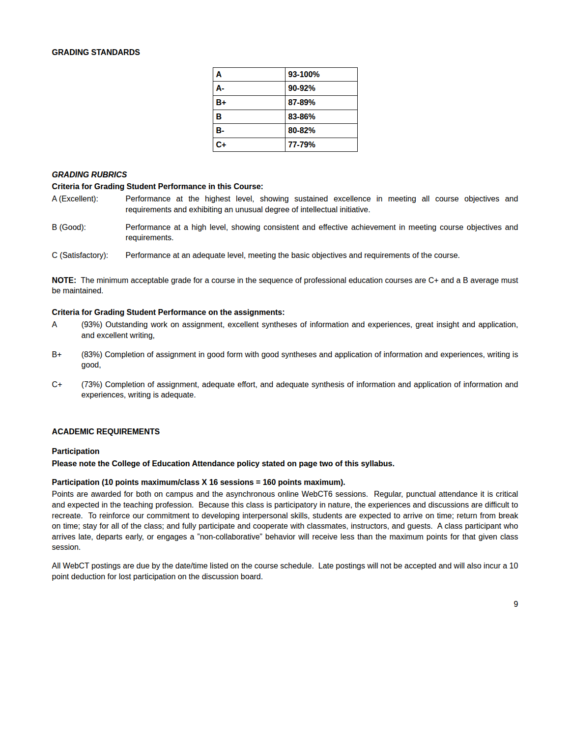GRADING STANDARDS
| A | 93-100% |
| A- | 90-92% |
| B+ | 87-89% |
| B | 83-86% |
| B- | 80-82% |
| C+ | 77-79% |
GRADING RUBRICS
Criteria for Grading Student Performance in this Course:
| A (Excellent): | Performance at the highest level, showing sustained excellence in meeting all course objectives and requirements and exhibiting an unusual degree of intellectual initiative. |
| B (Good): | Performance at a high level, showing consistent and effective achievement in meeting course objectives and requirements. |
| C (Satisfactory): | Performance at an adequate level, meeting the basic objectives and requirements of the course. |
NOTE: The minimum acceptable grade for a course in the sequence of professional education courses are C+ and a B average must be maintained.
Criteria for Grading Student Performance on the assignments:
| A | (93%) Outstanding work on assignment, excellent syntheses of information and experiences, great insight and application, and excellent writing, |
| B+ | (83%) Completion of assignment in good form with good syntheses and application of information and experiences, writing is good, |
| C+ | (73%) Completion of assignment, adequate effort, and adequate synthesis of information and application of information and experiences, writing is adequate. |
ACADEMIC REQUIREMENTS
Participation
Please note the College of Education Attendance policy stated on page two of this syllabus.
Participation (10 points maximum/class X 16 sessions = 160 points maximum).
Points are awarded for both on campus and the asynchronous online WebCT6 sessions. Regular, punctual attendance it is critical and expected in the teaching profession. Because this class is participatory in nature, the experiences and discussions are difficult to recreate. To reinforce our commitment to developing interpersonal skills, students are expected to arrive on time; return from break on time; stay for all of the class; and fully participate and cooperate with classmates, instructors, and guests. A class participant who arrives late, departs early, or engages a ”non-collaborative” behavior will receive less than the maximum points for that given class session.
All WebCT postings are due by the date/time listed on the course schedule. Late postings will not be accepted and will also incur a 10 point deduction for lost participation on the discussion board.
9